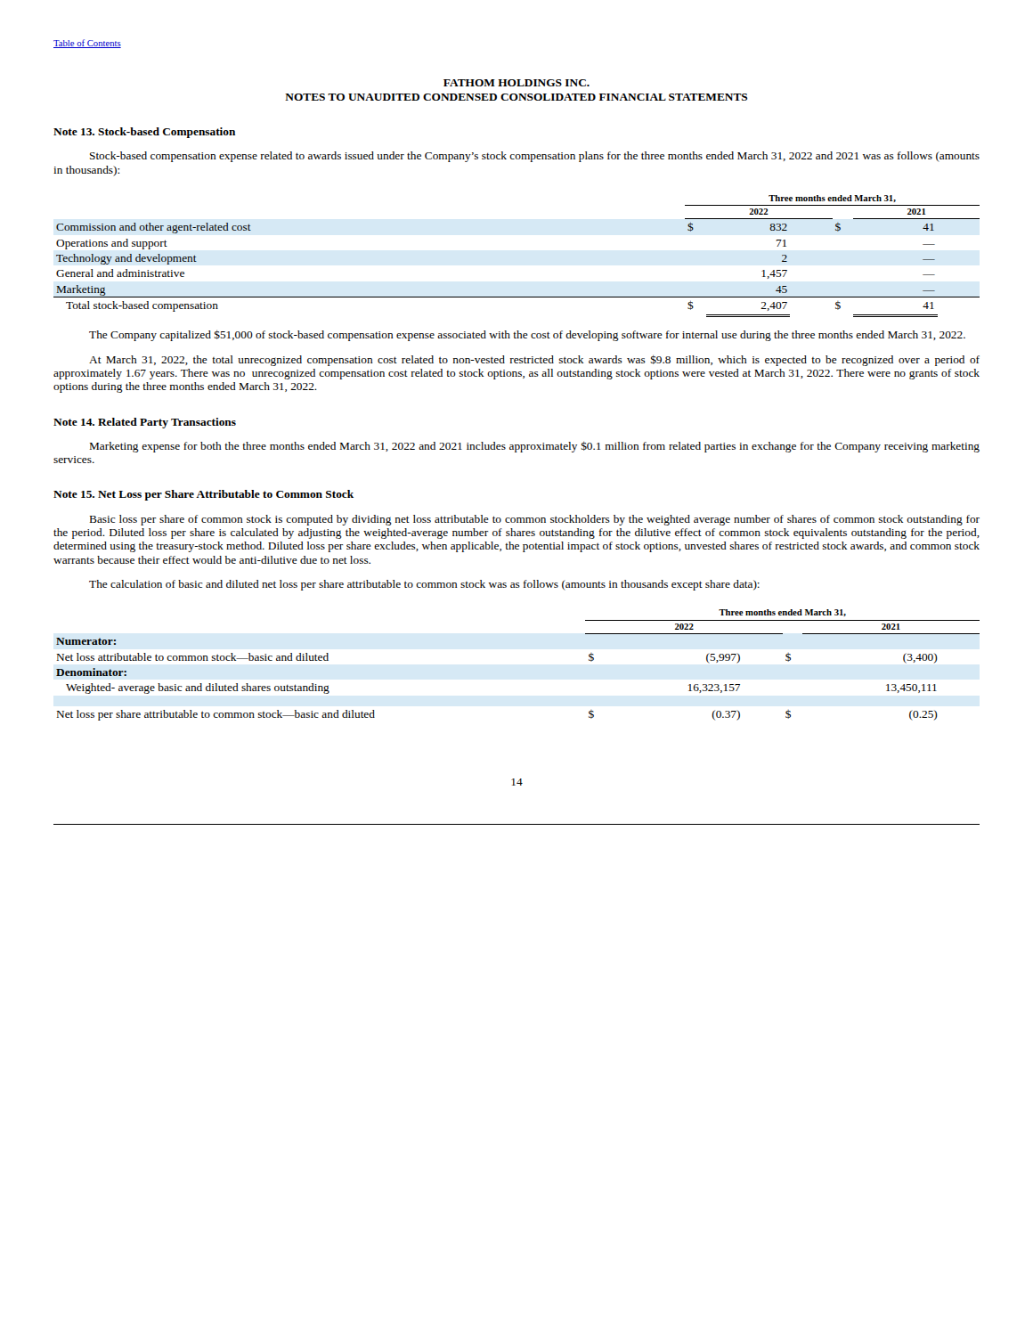Table of Contents
FATHOM HOLDINGS INC.
NOTES TO UNAUDITED CONDENSED CONSOLIDATED FINANCIAL STATEMENTS
Note 13. Stock-based Compensation
Stock-based compensation expense related to awards issued under the Company’s stock compensation plans for the three months ended March 31, 2022 and 2021 was as follows (amounts in thousands):
| | | Three months ended March 31, |
| | | 2022 | | 2021 |
| Commission and other agent-related cost | | $ | 832 | | $ | 41 | |
| Operations and support | | | 71 | | | — | |
| Technology and development | | | 2 | | | — | |
| General and administrative | | | 1,457 | | | — | |
| Marketing | | | 45 | | | — | |
| Total stock-based compensation | | $ | 2,407 | | $ | 41 | |
The Company capitalized $51,000 of stock-based compensation expense associated with the cost of developing software for internal use during the three months ended March 31, 2022.
At March 31, 2022, the total unrecognized compensation cost related to non-vested restricted stock awards was $9.8 million, which is expected to be recognized over a period of approximately 1.67 years. There was no unrecognized compensation cost related to stock options, as all outstanding stock options were vested at March 31, 2022. There were no grants of stock options during the three months ended March 31, 2022.
Note 14. Related Party Transactions
Marketing expense for both the three months ended March 31, 2022 and 2021 includes approximately $0.1 million from related parties in exchange for the Company receiving marketing services.
Note 15. Net Loss per Share Attributable to Common Stock
Basic loss per share of common stock is computed by dividing net loss attributable to common stockholders by the weighted average number of shares of common stock outstanding for the period. Diluted loss per share is calculated by adjusting the weighted-average number of shares outstanding for the dilutive effect of common stock equivalents outstanding for the period, determined using the treasury-stock method. Diluted loss per share excludes, when applicable, the potential impact of stock options, unvested shares of restricted stock awards, and common stock warrants because their effect would be anti-dilutive due to net loss.
The calculation of basic and diluted net loss per share attributable to common stock was as follows (amounts in thousands except share data):
| | | Three months ended March 31, |
| | | 2022 | | 2021 |
| Numerator: | | | | | | | |
| Net loss attributable to common stock—basic and diluted | | $ | (5,997) | | $ | (3,400) | |
| Denominator: | | | | | | | |
| Weighted- average basic and diluted shares outstanding | | | 16,323,157 | | | 13,450,111 | |
| Net loss per share attributable to common stock—basic and diluted | | $ | (0.37) | | $ | (0.25) | |
14